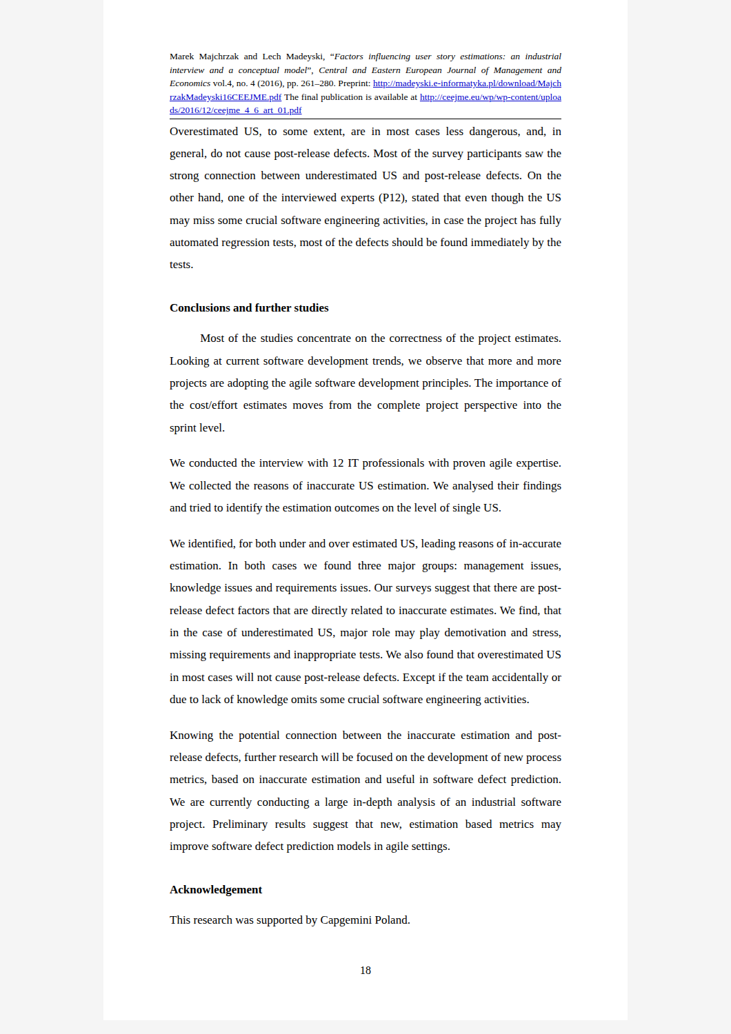Marek Majchrzak and Lech Madeyski, “Factors influencing user story estimations: an industrial interview and a conceptual model”, Central and Eastern European Journal of Management and Economics vol.4, no. 4 (2016), pp. 261–280. Preprint: http://madeyski.e-informatyka.pl/download/MajchrzakMadeyski16CEEJME.pdf The final publication is available at http://ceejme.eu/wp/wp-content/uploads/2016/12/ceejme_4_6_art_01.pdf
Overestimated US, to some extent, are in most cases less dangerous, and, in general, do not cause post-release defects. Most of the survey participants saw the strong connection between underestimated US and post-release defects. On the other hand, one of the interviewed experts (P12), stated that even though the US may miss some crucial software engineering activities, in case the project has fully automated regression tests, most of the defects should be found immediately by the tests.
Conclusions and further studies
Most of the studies concentrate on the correctness of the project estimates. Looking at current software development trends, we observe that more and more projects are adopting the agile software development principles. The importance of the cost/effort estimates moves from the complete project perspective into the sprint level.
We conducted the interview with 12 IT professionals with proven agile expertise. We collected the reasons of inaccurate US estimation. We analysed their findings and tried to identify the estimation outcomes on the level of single US.
We identified, for both under and over estimated US, leading reasons of in-accurate estimation. In both cases we found three major groups: management issues, knowledge issues and requirements issues. Our surveys suggest that there are post-release defect factors that are directly related to inaccurate estimates. We find, that in the case of underestimated US, major role may play demotivation and stress, missing requirements and inappropriate tests. We also found that overestimated US in most cases will not cause post-release defects. Except if the team accidentally or due to lack of knowledge omits some crucial software engineering activities.
Knowing the potential connection between the inaccurate estimation and post-release defects, further research will be focused on the development of new process metrics, based on inaccurate estimation and useful in software defect prediction. We are currently conducting a large in-depth analysis of an industrial software project. Preliminary results suggest that new, estimation based metrics may improve software defect prediction models in agile settings.
Acknowledgement
This research was supported by Capgemini Poland.
18